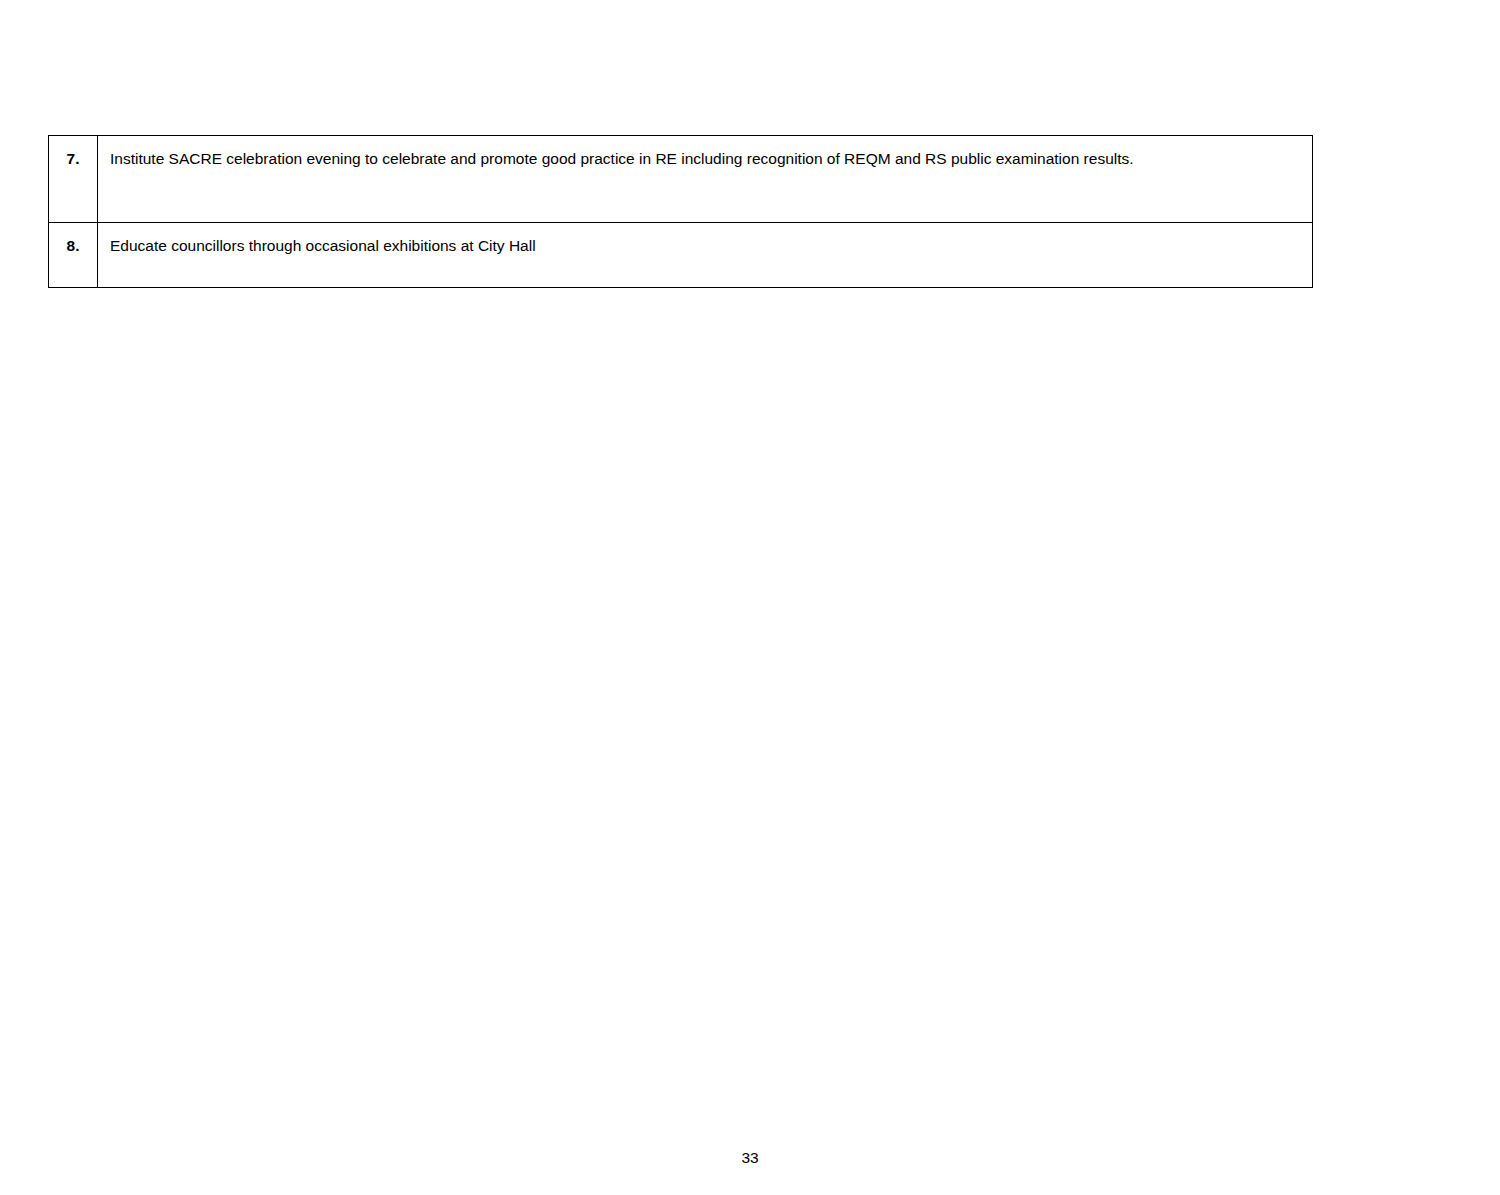| 7. | Institute SACRE celebration evening to celebrate and promote good practice in RE including recognition of REQM and RS public examination results. |
| 8. | Educate councillors through occasional exhibitions at City Hall |
33